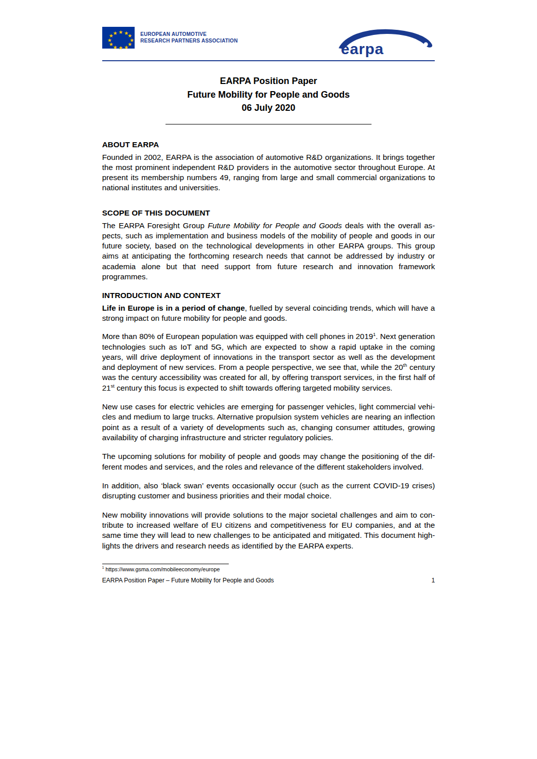★ ★ ★ ★ ★ ★ ★ ★ ★ ★ ★ ★
European Automotive
Research Partners Association
earpa
EARPA Position Paper
Future Mobility for People and Goods
06 July 2020
About EARPA
Founded in 2002, EARPA is the association of automotive R&D organizations. It brings together the most prominent independent R&D providers in the automotive sector throughout Europe. At present its membership numbers 49, ranging from large and small commercial organizations to national institutes and universities.
Scope of this document
The EARPA Foresight Group Future Mobility for People and Goods deals with the overall aspects, such as implementation and business models of the mobility of people and goods in our future society, based on the technological developments in other EARPA groups. This group aims at anticipating the forthcoming research needs that cannot be addressed by industry or academia alone but that need support from future research and innovation framework programmes.
Introduction and context
Life in Europe is in a period of change, fuelled by several coinciding trends, which will have a strong impact on future mobility for people and goods.
More than 80% of European population was equipped with cell phones in 20191. Next generation technologies such as IoT and 5G, which are expected to show a rapid uptake in the coming years, will drive deployment of innovations in the transport sector as well as the development and deployment of new services. From a people perspective, we see that, while the 20th century was the century accessibility was created for all, by offering transport services, in the first half of 21st century this focus is expected to shift towards offering targeted mobility services.
New use cases for electric vehicles are emerging for passenger vehicles, light commercial vehicles and medium to large trucks. Alternative propulsion system vehicles are nearing an inflection point as a result of a variety of developments such as, changing consumer attitudes, growing availability of charging infrastructure and stricter regulatory policies.
The upcoming solutions for mobility of people and goods may change the positioning of the different modes and services, and the roles and relevance of the different stakeholders involved.
In addition, also ‘black swan’ events occasionally occur (such as the current COVID-19 crises) disrupting customer and business priorities and their modal choice.
New mobility innovations will provide solutions to the major societal challenges and aim to contribute to increased welfare of EU citizens and competitiveness for EU companies, and at the same time they will lead to new challenges to be anticipated and mitigated. This document highlights the drivers and research needs as identified by the EARPA experts.
1 https://www.gsma.com/mobileeconomy/europe
EARPA Position Paper – Future Mobility for People and Goods 1